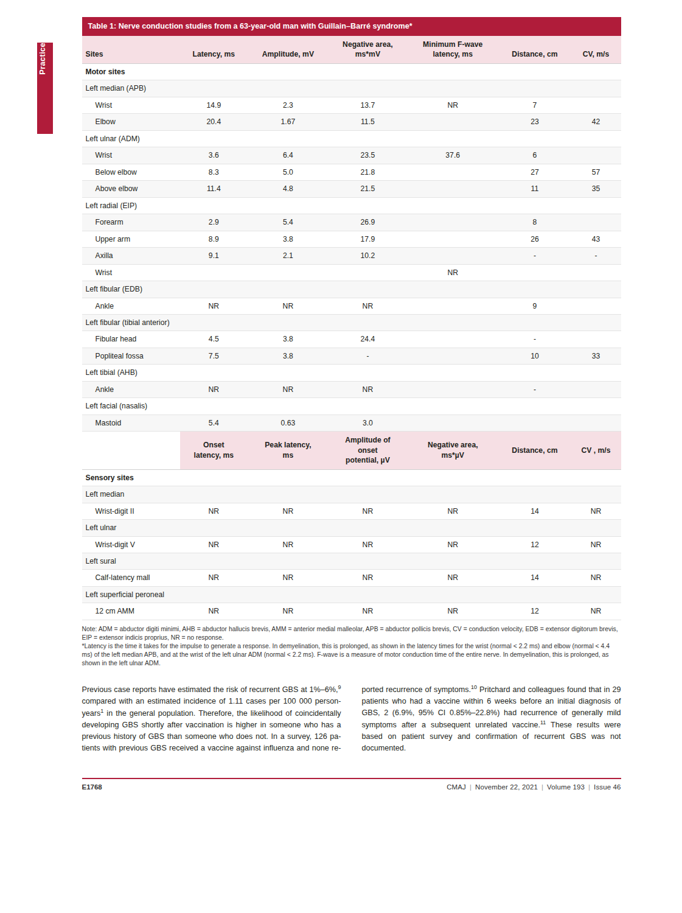Practice
Table 1: Nerve conduction studies from a 63-year-old man with Guillain–Barré syndrome*
| Sites | Latency, ms | Amplitude, mV | Negative area, ms*mV | Minimum F-wave latency, ms | Distance, cm | CV, m/s |
| --- | --- | --- | --- | --- | --- | --- |
| Motor sites |
| Left median (APB) |
| Wrist | 14.9 | 2.3 | 13.7 | NR | 7 | |
| Elbow | 20.4 | 1.67 | 11.5 | | 23 | 42 |
| Left ulnar (ADM) |
| Wrist | 3.6 | 6.4 | 23.5 | 37.6 | 6 | |
| Below elbow | 8.3 | 5.0 | 21.8 | | 27 | 57 |
| Above elbow | 11.4 | 4.8 | 21.5 | | 11 | 35 |
| Left radial (EIP) |
| Forearm | 2.9 | 5.4 | 26.9 | | 8 | |
| Upper arm | 8.9 | 3.8 | 17.9 | | 26 | 43 |
| Axilla | 9.1 | 2.1 | 10.2 | | - | - |
| Wrist | | | | NR | | |
| Left fibular (EDB) |
| Ankle | NR | NR | NR | | 9 | |
| Left fibular (tibial anterior) |
| Fibular head | 4.5 | 3.8 | 24.4 | | - | |
| Popliteal fossa | 7.5 | 3.8 | - | | 10 | 33 |
| Left tibial (AHB) |
| Ankle | NR | NR | NR | | - | |
| Left facial (nasalis) |
| Mastoid | 5.4 | 0.63 | 3.0 | | | |
| | Onset latency, ms | Peak latency, ms | Amplitude of onset potential, µV | Negative area, ms*µV | Distance, cm | CV , m/s |
| Sensory sites |
| Left median |
| Wrist-digit II | NR | NR | NR | NR | 14 | NR |
| Left ulnar |
| Wrist-digit V | NR | NR | NR | NR | 12 | NR |
| Left sural |
| Calf-latency mall | NR | NR | NR | NR | 14 | NR |
| Left superficial peroneal |
| 12 cm AMM | NR | NR | NR | NR | 12 | NR |
Note: ADM = abductor digiti minimi, AHB = abductor hallucis brevis, AMM = anterior medial malleolar, APB = abductor pollicis brevis, CV = conduction velocity, EDB = extensor digitorum brevis, EIP = extensor indicis proprius, NR = no response.
*Latency is the time it takes for the impulse to generate a response. In demyelination, this is prolonged, as shown in the latency times for the wrist (normal < 2.2 ms) and elbow (normal < 4.4 ms) of the left median APB, and at the wrist of the left ulnar ADM (normal < 2.2 ms). F-wave is a measure of motor conduction time of the entire nerve. In demyelination, this is prolonged, as shown in the left ulnar ADM.
Previous case reports have estimated the risk of recurrent GBS at 1%–6%,9 compared with an estimated incidence of 1.11 cases per 100 000 person-years1 in the general population. Therefore, the likelihood of coincidentally developing GBS shortly after vaccination is higher in someone who has a previous history of GBS than someone who does not. In a survey, 126 patients with previous GBS received a vaccine against influenza and none reported recurrence of symptoms.10 Pritchard and colleagues found that in 29 patients who had a vaccine within 6 weeks before an initial diagnosis of GBS, 2 (6.9%, 95% CI 0.85%–22.8%) had recurrence of generally mild symptoms after a subsequent unrelated vaccine.11 These results were based on patient survey and confirmation of recurrent GBS was not documented.
E1768
CMAJ|November 22, 2021|Volume 193|Issue 46